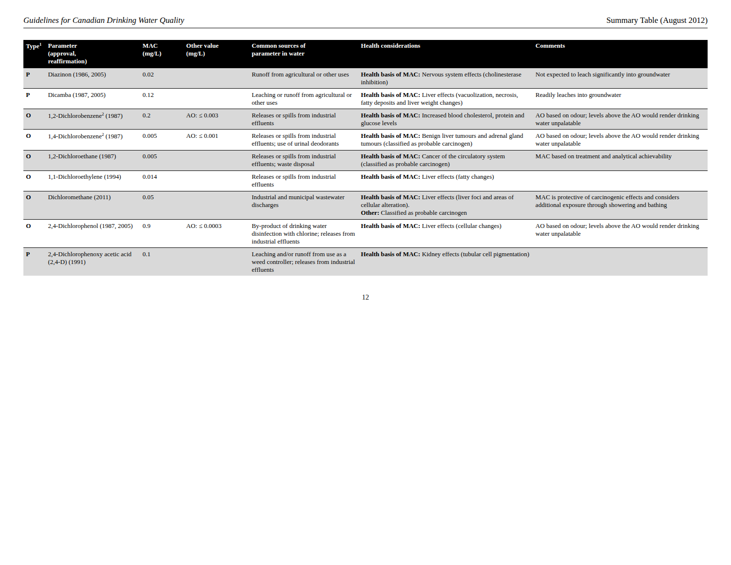Guidelines for Canadian Drinking Water Quality
Summary Table (August 2012)
| Type 1 | Parameter (approval, reaffirmation) | MAC (mg/L) | Other value (mg/L) | Common sources of parameter in water | Health considerations | Comments |
| --- | --- | --- | --- | --- | --- | --- |
| P | Diazinon (1986, 2005) | 0.02 | | Runoff from agricultural or other uses | Health basis of MAC: Nervous system effects (cholinesterase inhibition) | Not expected to leach significantly into groundwater |
| P | Dicamba (1987, 2005) | 0.12 | | Leaching or runoff from agricultural or other uses | Health basis of MAC: Liver effects (vacuolization, necrosis, fatty deposits and liver weight changes) | Readily leaches into groundwater |
| O | 1,2-Dichlorobenzene 2 (1987) | 0.2 | AO: ≤ 0.003 | Releases or spills from industrial effluents | Health basis of MAC: Increased blood cholesterol, protein and glucose levels | AO based on odour; levels above the AO would render drinking water unpalatable |
| O | 1,4-Dichlorobenzene 2 (1987) | 0.005 | AO: ≤ 0.001 | Releases or spills from industrial effluents; use of urinal deodorants | Health basis of MAC: Benign liver tumours and adrenal gland tumours (classified as probable carcinogen) | AO based on odour; levels above the AO would render drinking water unpalatable |
| O | 1,2-Dichloroethane (1987) | 0.005 | | Releases or spills from industrial effluents; waste disposal | Health basis of MAC: Cancer of the circulatory system (classified as probable carcinogen) | MAC based on treatment and analytical achievability |
| O | 1,1-Dichloroethylene (1994) | 0.014 | | Releases or spills from industrial effluents | Health basis of MAC: Liver effects (fatty changes) | |
| O | Dichloromethane (2011) | 0.05 | | Industrial and municipal wastewater discharges | Health basis of MAC: Liver effects (liver foci and areas of cellular alteration). Other: Classified as probable carcinogen | MAC is protective of carcinogenic effects and considers additional exposure through showering and bathing |
| O | 2,4-Dichlorophenol (1987, 2005) | 0.9 | AO: ≤ 0.0003 | By-product of drinking water disinfection with chlorine; releases from industrial effluents | Health basis of MAC: Liver effects (cellular changes) | AO based on odour; levels above the AO would render drinking water unpalatable |
| P | 2,4-Dichlorophenoxy acetic acid (2,4-D) (1991) | 0.1 | | Leaching and/or runoff from use as a weed controller; releases from industrial effluents | Health basis of MAC: Kidney effects (tubular cell pigmentation) | |
12